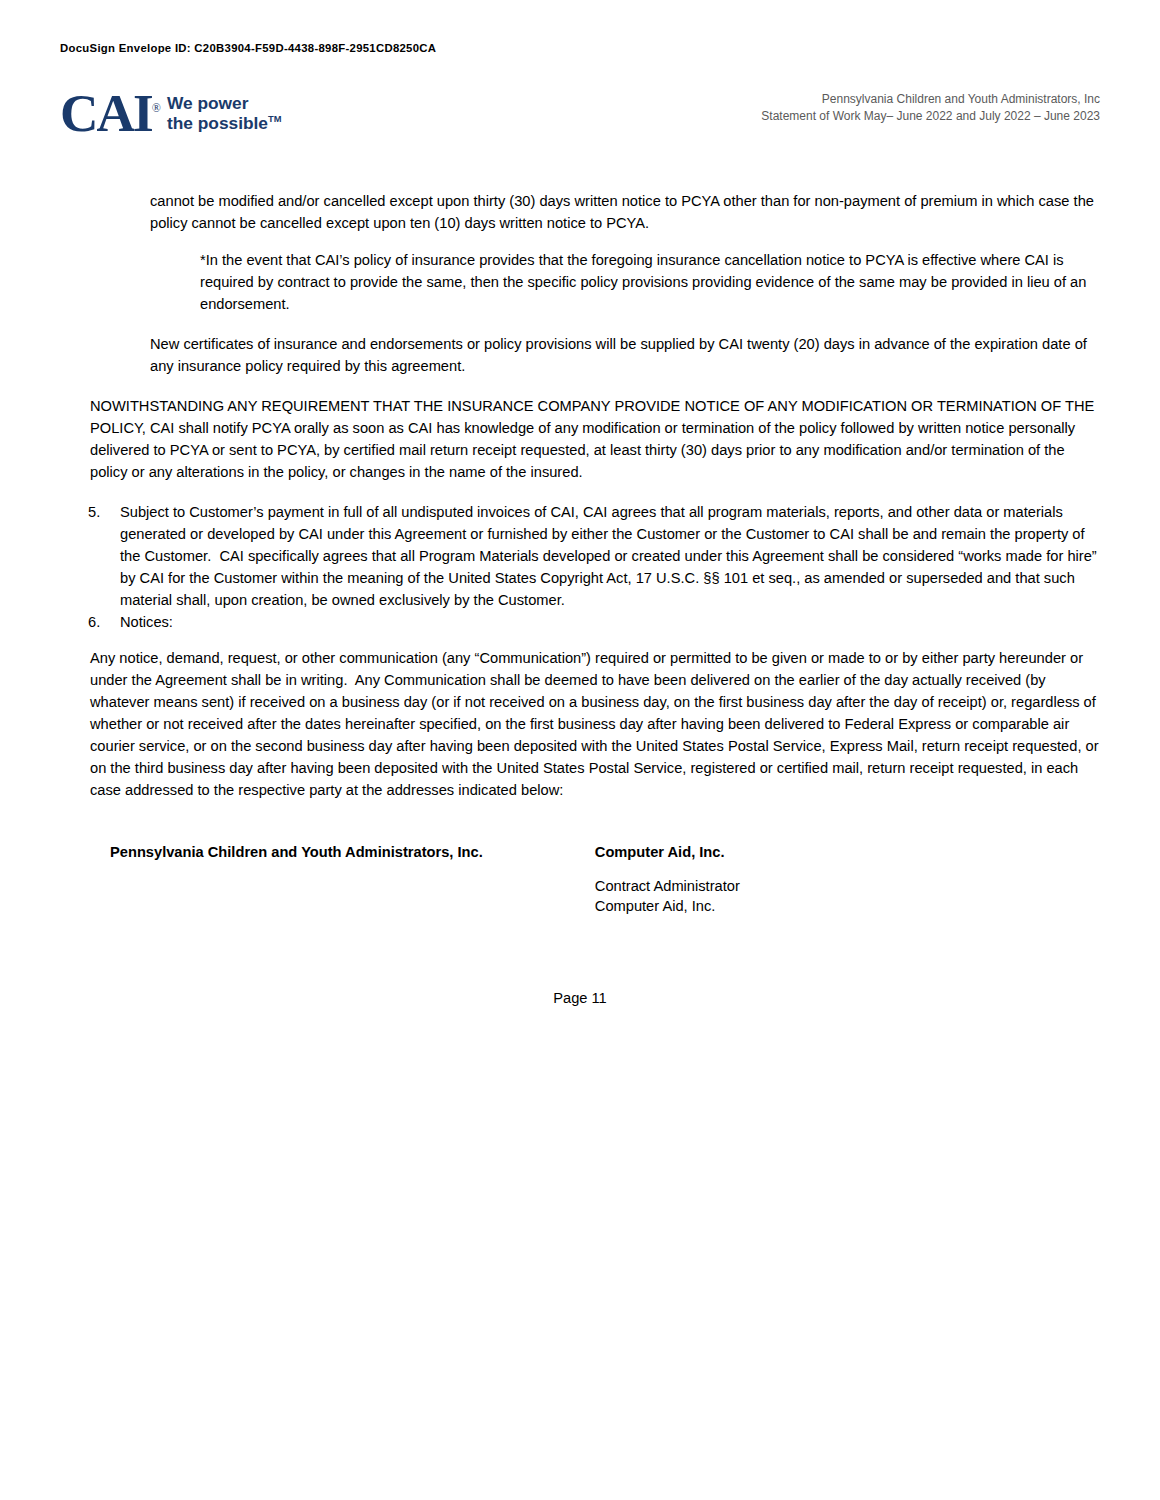DocuSign Envelope ID: C20B3904-F59D-4438-898F-2951CD8250CA
CAI® We power
the possibleTM
Pennsylvania Children and Youth Administrators, Inc
Statement of Work May– June 2022 and July 2022 – June 2023
cannot be modified and/or cancelled except upon thirty (30) days written notice to PCYA other than for non-payment of premium in which case the policy cannot be cancelled except upon ten (10) days written notice to PCYA.
*In the event that CAI’s policy of insurance provides that the foregoing insurance cancellation notice to PCYA is effective where CAI is required by contract to provide the same, then the specific policy provisions providing evidence of the same may be provided in lieu of an endorsement.
New certificates of insurance and endorsements or policy provisions will be supplied by CAI twenty (20) days in advance of the expiration date of any insurance policy required by this agreement.
NOWITHSTANDING ANY REQUIREMENT THAT THE INSURANCE COMPANY PROVIDE NOTICE OF ANY MODIFICATION OR TERMINATION OF THE POLICY, CAI shall notify PCYA orally as soon as CAI has knowledge of any modification or termination of the policy followed by written notice personally delivered to PCYA or sent to PCYA, by certified mail return receipt requested, at least thirty (30) days prior to any modification and/or termination of the policy or any alterations in the policy, or changes in the name of the insured.
Subject to Customer’s payment in full of all undisputed invoices of CAI, CAI agrees that all program materials, reports, and other data or materials generated or developed by CAI under this Agreement or furnished by either the Customer or the Customer to CAI shall be and remain the property of the Customer. CAI specifically agrees that all Program Materials developed or created under this Agreement shall be considered “works made for hire” by CAI for the Customer within the meaning of the United States Copyright Act, 17 U.S.C. §§ 101 et seq., as amended or superseded and that such material shall, upon creation, be owned exclusively by the Customer.
Notices:
Any notice, demand, request, or other communication (any “Communication”) required or permitted to be given or made to or by either party hereunder or under the Agreement shall be in writing. Any Communication shall be deemed to have been delivered on the earlier of the day actually received (by whatever means sent) if received on a business day (or if not received on a business day, on the first business day after the day of receipt) or, regardless of whether or not received after the dates hereinafter specified, on the first business day after having been delivered to Federal Express or comparable air courier service, or on the second business day after having been deposited with the United States Postal Service, Express Mail, return receipt requested, or on the third business day after having been deposited with the United States Postal Service, registered or certified mail, return receipt requested, in each case addressed to the respective party at the addresses indicated below:
Pennsylvania Children and Youth Administrators, Inc.
Computer Aid, Inc.
Contract Administrator
Computer Aid, Inc.
Page 11